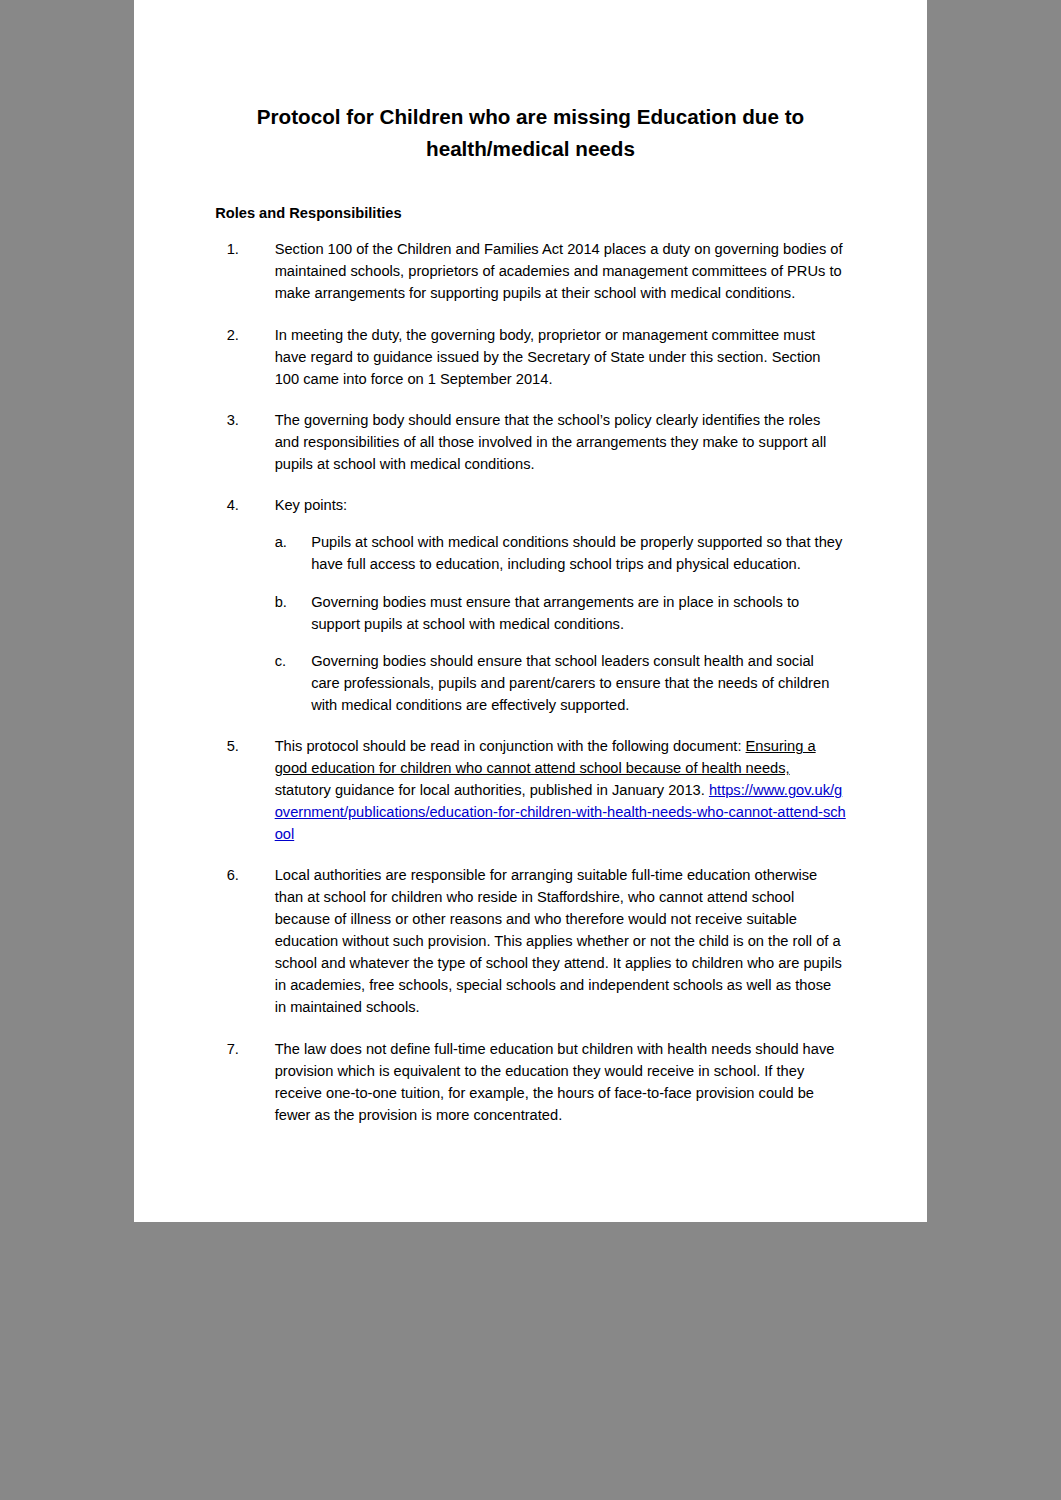Protocol for Children who are missing Education due to
health/medical needs
Roles and Responsibilities
Section 100 of the Children and Families Act 2014 places a duty on governing bodies of maintained schools, proprietors of academies and management committees of PRUs to make arrangements for supporting pupils at their school with medical conditions.
In meeting the duty, the governing body, proprietor or management committee must have regard to guidance issued by the Secretary of State under this section. Section 100 came into force on 1 September 2014.
The governing body should ensure that the school’s policy clearly identifies the roles and responsibilities of all those involved in the arrangements they make to support all pupils at school with medical conditions.
Key points:
Pupils at school with medical conditions should be properly supported so that they have full access to education, including school trips and physical education.
Governing bodies must ensure that arrangements are in place in schools to support pupils at school with medical conditions.
Governing bodies should ensure that school leaders consult health and social care professionals, pupils and parent/carers to ensure that the needs of children with medical conditions are effectively supported.
This protocol should be read in conjunction with the following document: Ensuring a good education for children who cannot attend school because of health needs, statutory guidance for local authorities, published in January 2013. https://www.gov.uk/government/publications/education-for-children-with-health-needs-who-cannot-attend-school
Local authorities are responsible for arranging suitable full-time education otherwise than at school for children who reside in Staffordshire, who cannot attend school because of illness or other reasons and who therefore would not receive suitable education without such provision. This applies whether or not the child is on the roll of a school and whatever the type of school they attend. It applies to children who are pupils in academies, free schools, special schools and independent schools as well as those in maintained schools.
The law does not define full-time education but children with health needs should have provision which is equivalent to the education they would receive in school. If they receive one-to-one tuition, for example, the hours of face-to-face provision could be fewer as the provision is more concentrated.